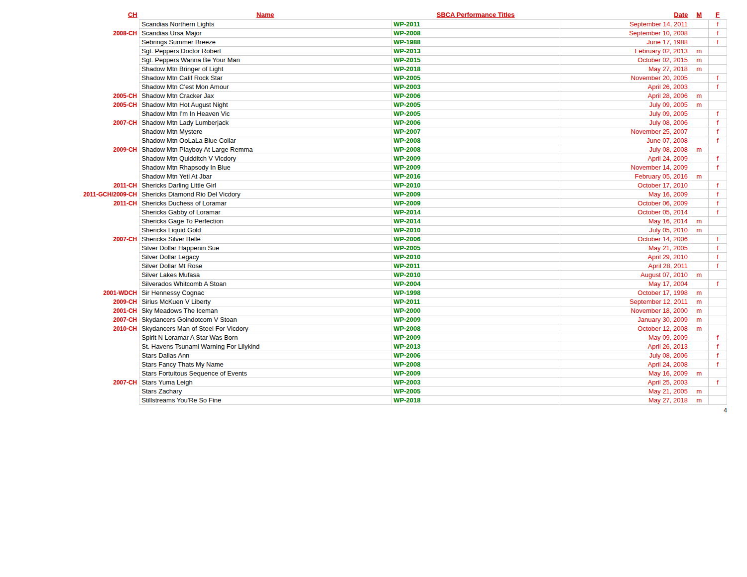| CH | Name | SBCA Performance Titles | Date | M | F |
| --- | --- | --- | --- | --- | --- |
| | Scandias Northern Lights | WP-2011 | September 14, 2011 | | f |
| 2008-CH | Scandias Ursa Major | WP-2008 | September 10, 2008 | | f |
| | Sebrings Summer Breeze | WP-1988 | June 17, 1988 | | f |
| | Sgt. Peppers Doctor Robert | WP-2013 | February 02, 2013 | m | |
| | Sgt. Peppers Wanna Be Your Man | WP-2015 | October 02, 2015 | m | |
| | Shadow Mtn Bringer of Light | WP-2018 | May 27, 2018 | m | |
| | Shadow Mtn Calif Rock Star | WP-2005 | November 20, 2005 | | f |
| | Shadow Mtn C'est Mon Amour | WP-2003 | April 26, 2003 | | f |
| 2005-CH | Shadow Mtn Cracker Jax | WP-2006 | April 28, 2006 | m | |
| 2005-CH | Shadow Mtn Hot August Night | WP-2005 | July 09, 2005 | m | |
| | Shadow Mtn I'm In Heaven Vic | WP-2005 | July 09, 2005 | | f |
| 2007-CH | Shadow Mtn Lady Lumberjack | WP-2006 | July 08, 2006 | | f |
| | Shadow Mtn Mystere | WP-2007 | November 25, 2007 | | f |
| | Shadow Mtn OoLaLa Blue Collar | WP-2008 | June 07, 2008 | | f |
| 2009-CH | Shadow Mtn Playboy At Large Remma | WP-2008 | July 08, 2008 | m | |
| | Shadow Mtn Quidditch V Vicdory | WP-2009 | April 24, 2009 | | f |
| | Shadow Mtn Rhapsody In Blue | WP-2009 | November 14, 2009 | | f |
| | Shadow Mtn Yeti At Jbar | WP-2016 | February 05, 2016 | m | |
| 2011-CH | Shericks Darling Little Girl | WP-2010 | October 17, 2010 | | f |
| 2011-GCH/2009-CH | Shericks Diamond Rio Del Vicdory | WP-2009 | May 16, 2009 | | f |
| 2011-CH | Shericks Duchess of Loramar | WP-2009 | October 06, 2009 | | f |
| | Shericks Gabby of Loramar | WP-2014 | October 05, 2014 | | f |
| | Shericks Gage To Perfection | WP-2014 | May 16, 2014 | m | |
| | Shericks Liquid Gold | WP-2010 | July 05, 2010 | m | |
| 2007-CH | Shericks Silver Belle | WP-2006 | October 14, 2006 | | f |
| | Silver Dollar Happenin Sue | WP-2005 | May 21, 2005 | | f |
| | Silver Dollar Legacy | WP-2010 | April 29, 2010 | | f |
| | Silver Dollar Mt Rose | WP-2011 | April 28, 2011 | | f |
| | Silver Lakes Mufasa | WP-2010 | August 07, 2010 | m | |
| | Silverados Whitcomb A Stoan | WP-2004 | May 17, 2004 | | f |
| 2001-WDCH | Sir Hennessy Cognac | WP-1998 | October 17, 1998 | m | |
| 2009-CH | Sirius McKuen V Liberty | WP-2011 | September 12, 2011 | m | |
| 2001-CH | Sky Meadows The Iceman | WP-2000 | November 18, 2000 | m | |
| 2007-CH | Skydancers Goindotcom V Stoan | WP-2009 | January 30, 2009 | m | |
| 2010-CH | Skydancers Man of Steel For Vicdory | WP-2008 | October 12, 2008 | m | |
| | Spirit N Loramar A Star Was Born | WP-2009 | May 09, 2009 | | f |
| | St. Havens Tsunami Warning For Lilykind | WP-2013 | April 26, 2013 | | f |
| | Stars Dallas Ann | WP-2006 | July 08, 2006 | | f |
| | Stars Fancy Thats My Name | WP-2008 | April 24, 2008 | | f |
| | Stars Fortuitous Sequence of Events | WP-2009 | May 16, 2009 | m | |
| 2007-CH | Stars Yuma Leigh | WP-2003 | April 25, 2003 | | f |
| | Stars Zachary | WP-2005 | May 21, 2005 | m | |
| | Stillstreams You'Re So Fine | WP-2018 | May 27, 2018 | m | |
4